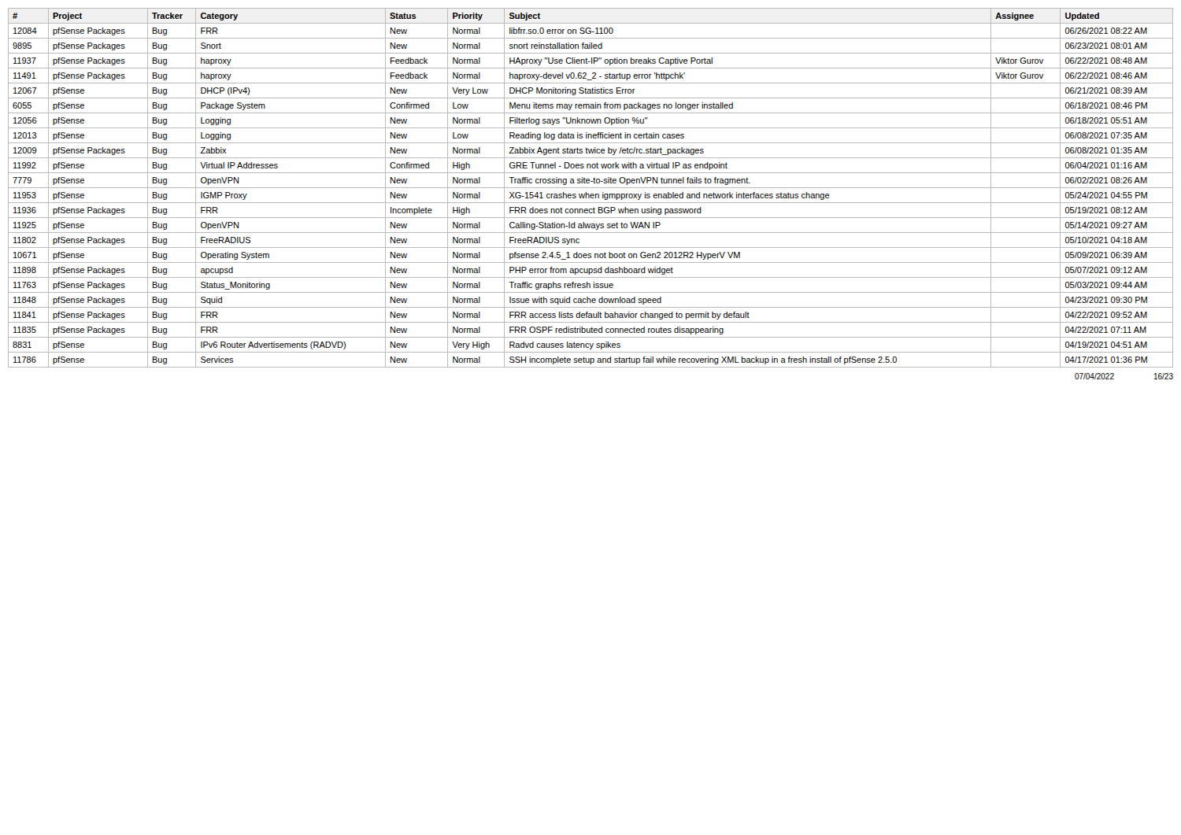| # | Project | Tracker | Category | Status | Priority | Subject | Assignee | Updated |
| --- | --- | --- | --- | --- | --- | --- | --- | --- |
| 12084 | pfSense Packages | Bug | FRR | New | Normal | libfrr.so.0 error on SG-1100 | | 06/26/2021 08:22 AM |
| 9895 | pfSense Packages | Bug | Snort | New | Normal | snort reinstallation failed | | 06/23/2021 08:01 AM |
| 11937 | pfSense Packages | Bug | haproxy | Feedback | Normal | HAproxy "Use Client-IP" option breaks Captive Portal | Viktor Gurov | 06/22/2021 08:48 AM |
| 11491 | pfSense Packages | Bug | haproxy | Feedback | Normal | haproxy-devel v0.62_2 - startup error 'httpchk' | Viktor Gurov | 06/22/2021 08:46 AM |
| 12067 | pfSense | Bug | DHCP (IPv4) | New | Very Low | DHCP Monitoring Statistics Error | | 06/21/2021 08:39 AM |
| 6055 | pfSense | Bug | Package System | Confirmed | Low | Menu items may remain from packages no longer installed | | 06/18/2021 08:46 PM |
| 12056 | pfSense | Bug | Logging | New | Normal | Filterlog says "Unknown Option %u" | | 06/18/2021 05:51 AM |
| 12013 | pfSense | Bug | Logging | New | Low | Reading log data is inefficient in certain cases | | 06/08/2021 07:35 AM |
| 12009 | pfSense Packages | Bug | Zabbix | New | Normal | Zabbix Agent starts twice by /etc/rc.start_packages | | 06/08/2021 01:35 AM |
| 11992 | pfSense | Bug | Virtual IP Addresses | Confirmed | High | GRE Tunnel - Does not work with a virtual IP as endpoint | | 06/04/2021 01:16 AM |
| 7779 | pfSense | Bug | OpenVPN | New | Normal | Traffic crossing a site-to-site OpenVPN tunnel fails to fragment. | | 06/02/2021 08:26 AM |
| 11953 | pfSense | Bug | IGMP Proxy | New | Normal | XG-1541 crashes when igmpproxy is enabled and network interfaces status change | | 05/24/2021 04:55 PM |
| 11936 | pfSense Packages | Bug | FRR | Incomplete | High | FRR does not connect BGP when using password | | 05/19/2021 08:12 AM |
| 11925 | pfSense | Bug | OpenVPN | New | Normal | Calling-Station-Id always set to WAN IP | | 05/14/2021 09:27 AM |
| 11802 | pfSense Packages | Bug | FreeRADIUS | New | Normal | FreeRADIUS sync | | 05/10/2021 04:18 AM |
| 10671 | pfSense | Bug | Operating System | New | Normal | pfsense 2.4.5_1 does not boot on Gen2 2012R2 HyperV VM | | 05/09/2021 06:39 AM |
| 11898 | pfSense Packages | Bug | apcupsd | New | Normal | PHP error from apcupsd dashboard widget | | 05/07/2021 09:12 AM |
| 11763 | pfSense Packages | Bug | Status_Monitoring | New | Normal | Traffic graphs refresh issue | | 05/03/2021 09:44 AM |
| 11848 | pfSense Packages | Bug | Squid | New | Normal | Issue with squid cache download speed | | 04/23/2021 09:30 PM |
| 11841 | pfSense Packages | Bug | FRR | New | Normal | FRR access lists default bahavior changed to permit by default | | 04/22/2021 09:52 AM |
| 11835 | pfSense Packages | Bug | FRR | New | Normal | FRR OSPF redistributed connected routes disappearing | | 04/22/2021 07:11 AM |
| 8831 | pfSense | Bug | IPv6 Router Advertisements (RADVD) | New | Very High | Radvd causes latency spikes | | 04/19/2021 04:51 AM |
| 11786 | pfSense | Bug | Services | New | Normal | SSH incomplete setup and startup fail while recovering XML backup in a fresh install of pfSense 2.5.0 | | 04/17/2021 01:36 PM |
07/04/2022 16/23